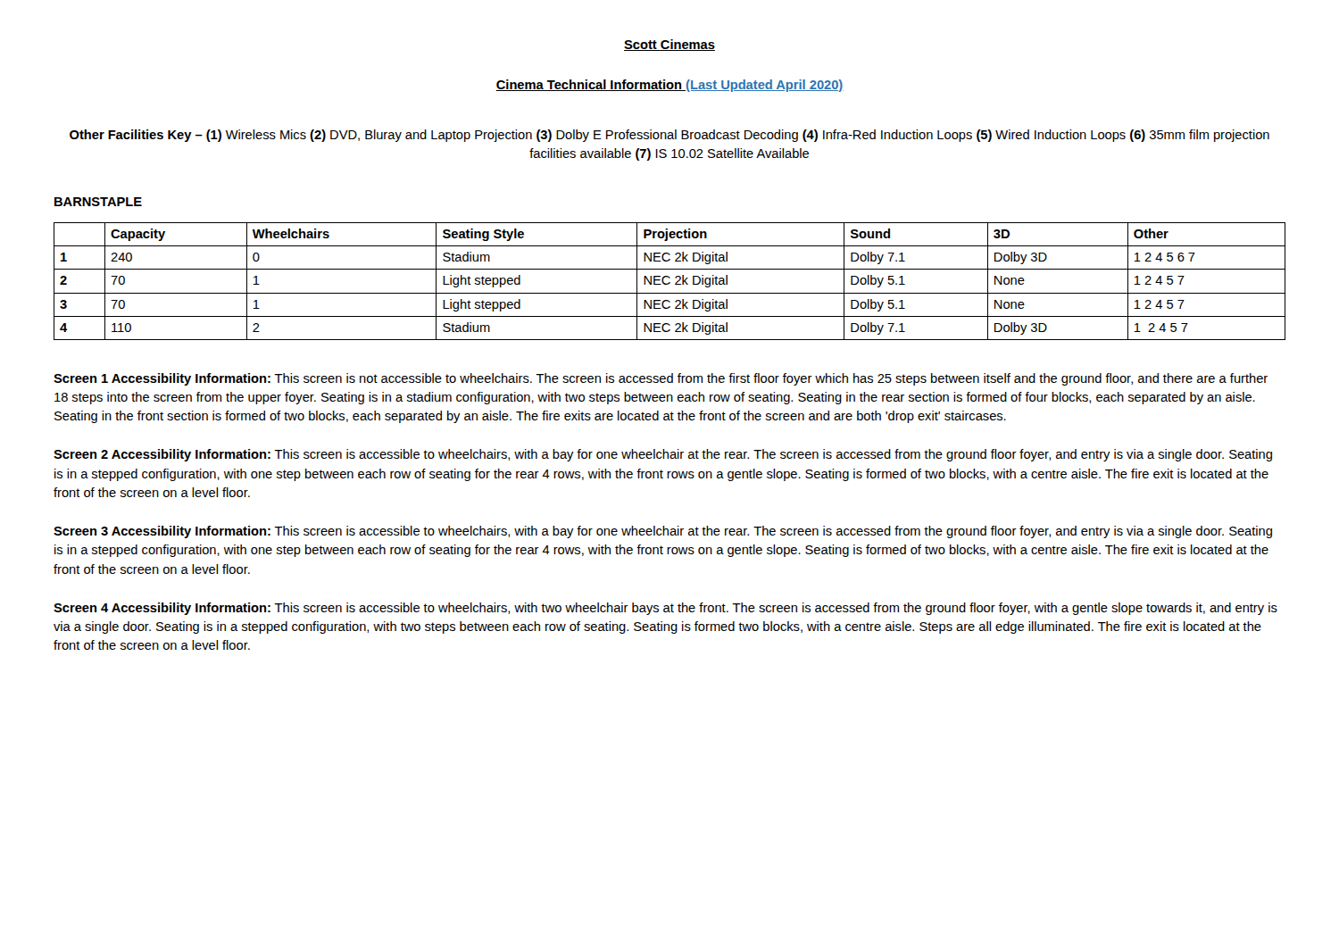Scott Cinemas
Cinema Technical Information (Last Updated April 2020)
Other Facilities Key – (1) Wireless Mics (2) DVD, Bluray and Laptop Projection (3) Dolby E Professional Broadcast Decoding (4) Infra-Red Induction Loops (5) Wired Induction Loops (6) 35mm film projection facilities available (7) IS 10.02 Satellite Available
BARNSTAPLE
| | Capacity | Wheelchairs | Seating Style | Projection | Sound | 3D | Other |
| --- | --- | --- | --- | --- | --- | --- | --- |
| 1 | 240 | 0 | Stadium | NEC 2k Digital | Dolby 7.1 | Dolby 3D | 1 2 4 5 6 7 |
| 2 | 70 | 1 | Light stepped | NEC 2k Digital | Dolby 5.1 | None | 1 2 4 5 7 |
| 3 | 70 | 1 | Light stepped | NEC 2k Digital | Dolby 5.1 | None | 1 2 4 5 7 |
| 4 | 110 | 2 | Stadium | NEC 2k Digital | Dolby 7.1 | Dolby 3D | 1 2 4 5 7 |
Screen 1 Accessibility Information: This screen is not accessible to wheelchairs. The screen is accessed from the first floor foyer which has 25 steps between itself and the ground floor, and there are a further 18 steps into the screen from the upper foyer. Seating is in a stadium configuration, with two steps between each row of seating. Seating in the rear section is formed of four blocks, each separated by an aisle. Seating in the front section is formed of two blocks, each separated by an aisle. The fire exits are located at the front of the screen and are both 'drop exit' staircases.
Screen 2 Accessibility Information: This screen is accessible to wheelchairs, with a bay for one wheelchair at the rear. The screen is accessed from the ground floor foyer, and entry is via a single door. Seating is in a stepped configuration, with one step between each row of seating for the rear 4 rows, with the front rows on a gentle slope. Seating is formed of two blocks, with a centre aisle. The fire exit is located at the front of the screen on a level floor.
Screen 3 Accessibility Information: This screen is accessible to wheelchairs, with a bay for one wheelchair at the rear. The screen is accessed from the ground floor foyer, and entry is via a single door. Seating is in a stepped configuration, with one step between each row of seating for the rear 4 rows, with the front rows on a gentle slope. Seating is formed of two blocks, with a centre aisle. The fire exit is located at the front of the screen on a level floor.
Screen 4 Accessibility Information: This screen is accessible to wheelchairs, with two wheelchair bays at the front. The screen is accessed from the ground floor foyer, with a gentle slope towards it, and entry is via a single door. Seating is in a stepped configuration, with two steps between each row of seating. Seating is formed two blocks, with a centre aisle. Steps are all edge illuminated. The fire exit is located at the front of the screen on a level floor.